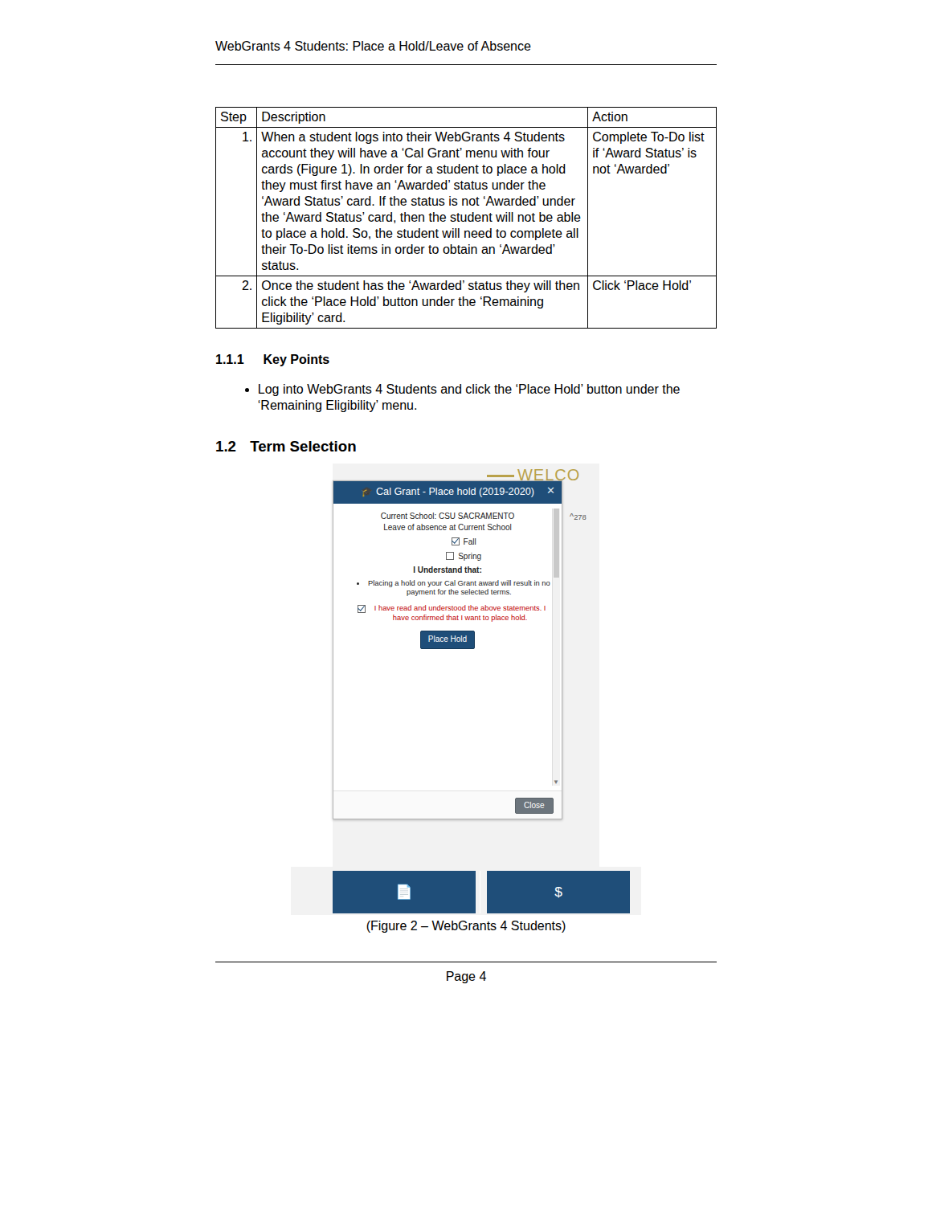WebGrants 4 Students: Place a Hold/Leave of Absence
| Step | Description | Action |
| --- | --- | --- |
| 1. | When a student logs into their WebGrants 4 Students account they will have a ‘Cal Grant’ menu with four cards (Figure 1). In order for a student to place a hold they must first have an ‘Awarded’ status under the ‘Award Status’ card. If the status is not ‘Awarded’ under the ‘Award Status’ card, then the student will not be able to place a hold. So, the student will need to complete all their To-Do list items in order to obtain an ‘Awarded’ status. | Complete To-Do list if ‘Award Status’ is not ‘Awarded’ |
| 2. | Once the student has the ‘Awarded’ status they will then click the ‘Place Hold’ button under the ‘Remaining Eligibility’ card. | Click ‘Place Hold’ |
1.1.1 Key Points
Log into WebGrants 4 Students and click the ‘Place Hold’ button under the ‘Remaining Eligibility’ menu.
1.2 Term Selection
WELCO
ZAP
^278
🎓Cal Grant - Place hold (2019-2020) ✕
▲
▼
Current School: CSU SACRAMENTO
Leave of absence at Current School
Fall
Spring
I Understand that:
Placing a hold on your Cal Grant award will result in no payment for the selected terms.
I have read and understood the above statements. I have confirmed that I want to place hold.
Place Hold
Close
📄
$
(Figure 2 – WebGrants 4 Students)
Page 4